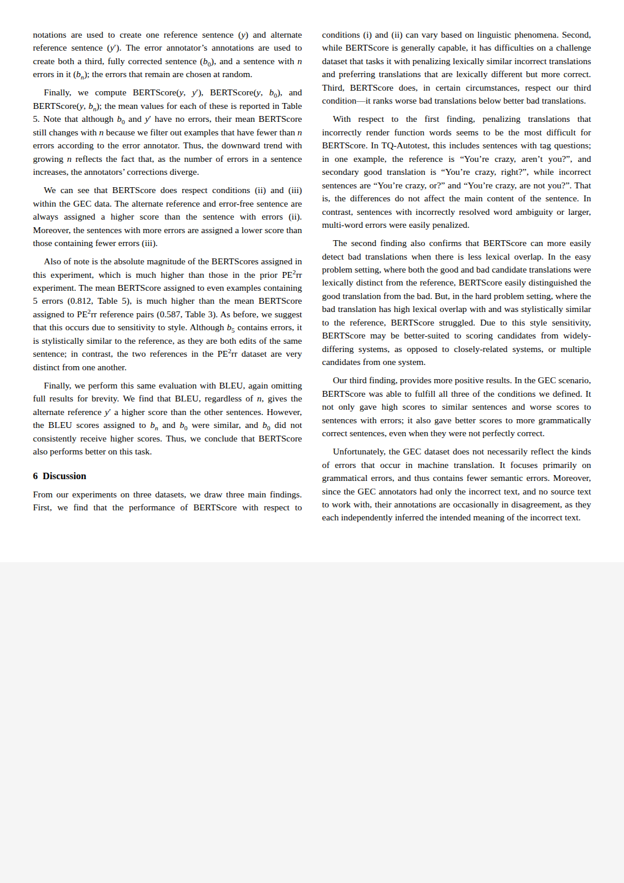notations are used to create one reference sentence (y) and alternate reference sentence (y′). The error annotator’s annotations are used to create both a third, fully corrected sentence (b0), and a sentence with n errors in it (bn); the errors that remain are chosen at random.
Finally, we compute BERTScore(y, y′), BERTScore(y, b0), and BERTScore(y, bn); the mean values for each of these is reported in Table 5. Note that although b0 and y′ have no errors, their mean BERTScore still changes with n because we filter out examples that have fewer than n errors according to the error annotator. Thus, the downward trend with growing n reflects the fact that, as the number of errors in a sentence increases, the annotators’ corrections diverge.
We can see that BERTScore does respect conditions (ii) and (iii) within the GEC data. The alternate reference and error-free sentence are always assigned a higher score than the sentence with errors (ii). Moreover, the sentences with more errors are assigned a lower score than those containing fewer errors (iii).
Also of note is the absolute magnitude of the BERTScores assigned in this experiment, which is much higher than those in the prior PE2rr experiment. The mean BERTScore assigned to even examples containing 5 errors (0.812, Table 5), is much higher than the mean BERTScore assigned to PE2rr reference pairs (0.587, Table 3). As before, we suggest that this occurs due to sensitivity to style. Although b5 contains errors, it is stylistically similar to the reference, as they are both edits of the same sentence; in contrast, the two references in the PE2rr dataset are very distinct from one another.
Finally, we perform this same evaluation with BLEU, again omitting full results for brevity. We find that BLEU, regardless of n, gives the alternate reference y′ a higher score than the other sentences. However, the BLEU scores assigned to bn and b0 were similar, and b0 did not consistently receive higher scores. Thus, we conclude that BERTScore also performs better on this task.
6 Discussion
From our experiments on three datasets, we draw three main findings. First, we find that the performance of BERTScore with respect to conditions (i) and (ii) can vary based on linguistic phenomena. Second, while BERTScore is generally capable, it has difficulties on a challenge dataset that tasks it with penalizing lexically similar incorrect translations and preferring translations that are lexically different but more correct. Third, BERTScore does, in certain circumstances, respect our third condition—it ranks worse bad translations below better bad translations.
With respect to the first finding, penalizing translations that incorrectly render function words seems to be the most difficult for BERTScore. In TQ-Autotest, this includes sentences with tag questions; in one example, the reference is “You’re crazy, aren’t you?”, and secondary good translation is “You’re crazy, right?”, while incorrect sentences are “You’re crazy, or?” and “You’re crazy, are not you?”. That is, the differences do not affect the main content of the sentence. In contrast, sentences with incorrectly resolved word ambiguity or larger, multi-word errors were easily penalized.
The second finding also confirms that BERTScore can more easily detect bad translations when there is less lexical overlap. In the easy problem setting, where both the good and bad candidate translations were lexically distinct from the reference, BERTScore easily distinguished the good translation from the bad. But, in the hard problem setting, where the bad translation has high lexical overlap with and was stylistically similar to the reference, BERTScore struggled. Due to this style sensitivity, BERTScore may be better-suited to scoring candidates from widely-differing systems, as opposed to closely-related systems, or multiple candidates from one system.
Our third finding, provides more positive results. In the GEC scenario, BERTScore was able to fulfill all three of the conditions we defined. It not only gave high scores to similar sentences and worse scores to sentences with errors; it also gave better scores to more grammatically correct sentences, even when they were not perfectly correct.
Unfortunately, the GEC dataset does not necessarily reflect the kinds of errors that occur in machine translation. It focuses primarily on grammatical errors, and thus contains fewer semantic errors. Moreover, since the GEC annotators had only the incorrect text, and no source text to work with, their annotations are occasionally in disagreement, as they each independently inferred the intended meaning of the incorrect text.